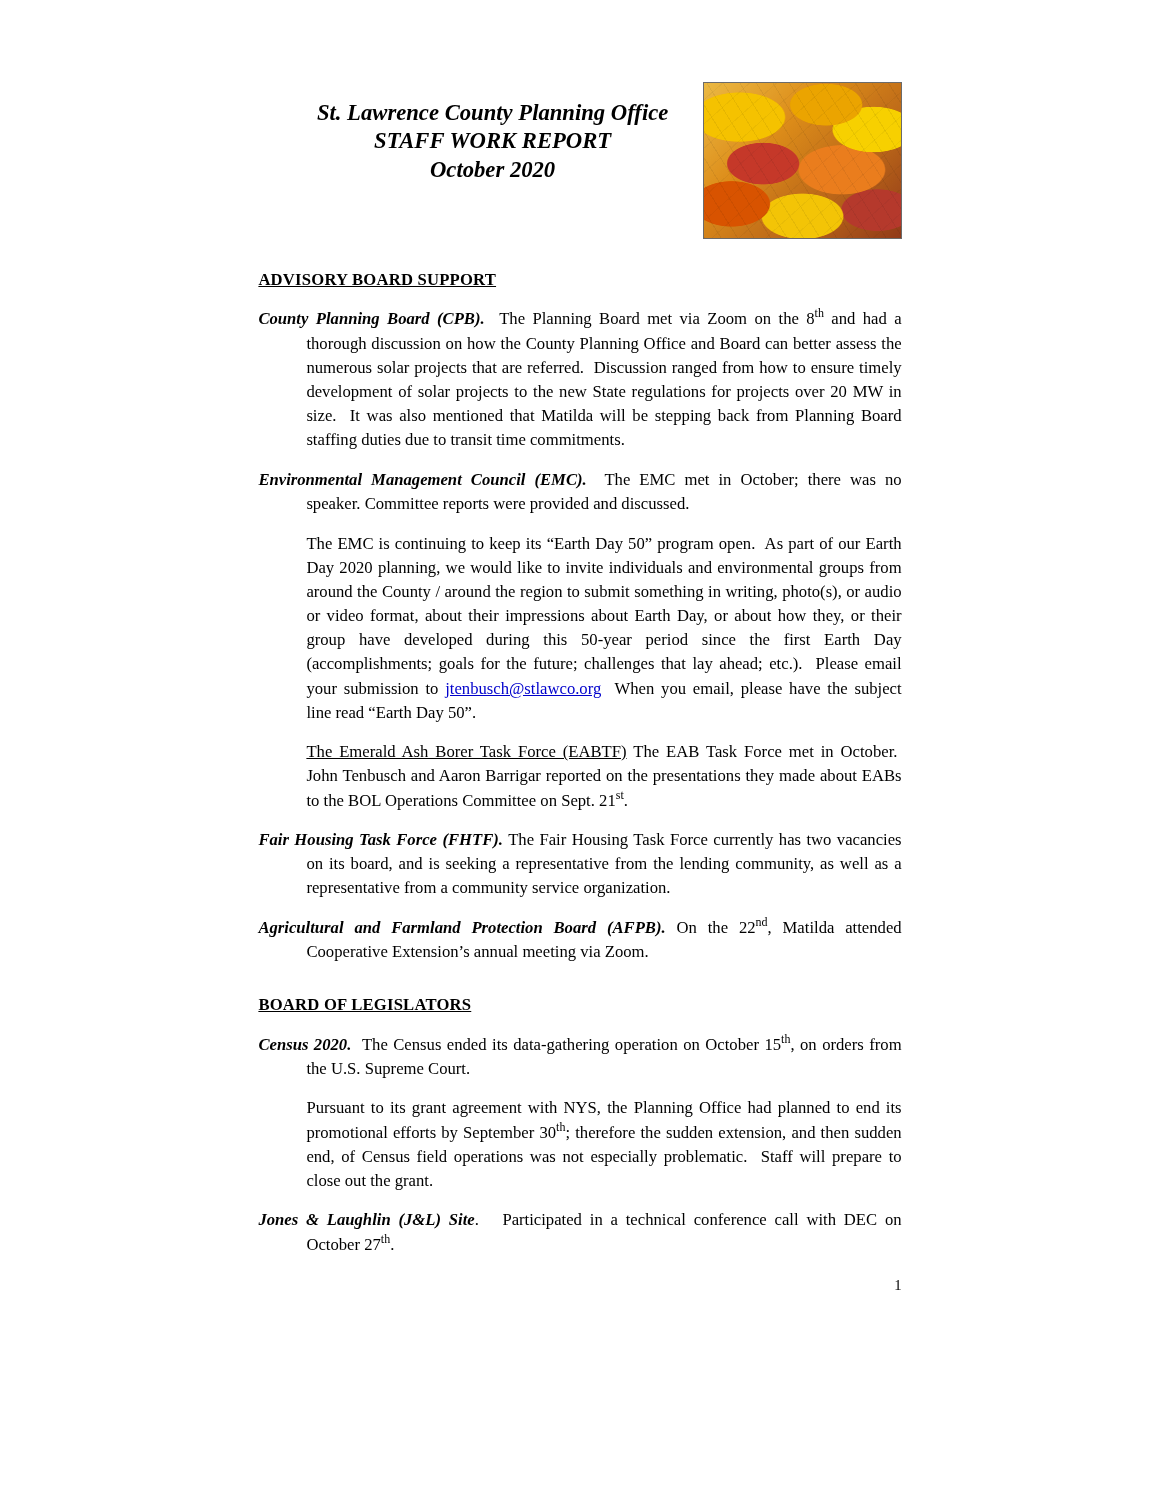St. Lawrence County Planning Office STAFF WORK REPORT October 2020
ADVISORY BOARD SUPPORT
County Planning Board (CPB). The Planning Board met via Zoom on the 8th and had a thorough discussion on how the County Planning Office and Board can better assess the numerous solar projects that are referred. Discussion ranged from how to ensure timely development of solar projects to the new State regulations for projects over 20 MW in size. It was also mentioned that Matilda will be stepping back from Planning Board staffing duties due to transit time commitments.
Environmental Management Council (EMC). The EMC met in October; there was no speaker. Committee reports were provided and discussed.
The EMC is continuing to keep its “Earth Day 50” program open. As part of our Earth Day 2020 planning, we would like to invite individuals and environmental groups from around the County / around the region to submit something in writing, photo(s), or audio or video format, about their impressions about Earth Day, or about how they, or their group have developed during this 50-year period since the first Earth Day (accomplishments; goals for the future; challenges that lay ahead; etc.). Please email your submission to jtenbusch@stlawco.org When you email, please have the subject line read “Earth Day 50”.
The Emerald Ash Borer Task Force (EABTF) The EAB Task Force met in October. John Tenbusch and Aaron Barrigar reported on the presentations they made about EABs to the BOL Operations Committee on Sept. 21st.
Fair Housing Task Force (FHTF). The Fair Housing Task Force currently has two vacancies on its board, and is seeking a representative from the lending community, as well as a representative from a community service organization.
Agricultural and Farmland Protection Board (AFPB). On the 22nd, Matilda attended Cooperative Extension’s annual meeting via Zoom.
BOARD OF LEGISLATORS
Census 2020. The Census ended its data-gathering operation on October 15th, on orders from the U.S. Supreme Court.
Pursuant to its grant agreement with NYS, the Planning Office had planned to end its promotional efforts by September 30th; therefore the sudden extension, and then sudden end, of Census field operations was not especially problematic. Staff will prepare to close out the grant.
Jones & Laughlin (J&L) Site. Participated in a technical conference call with DEC on October 27th.
1